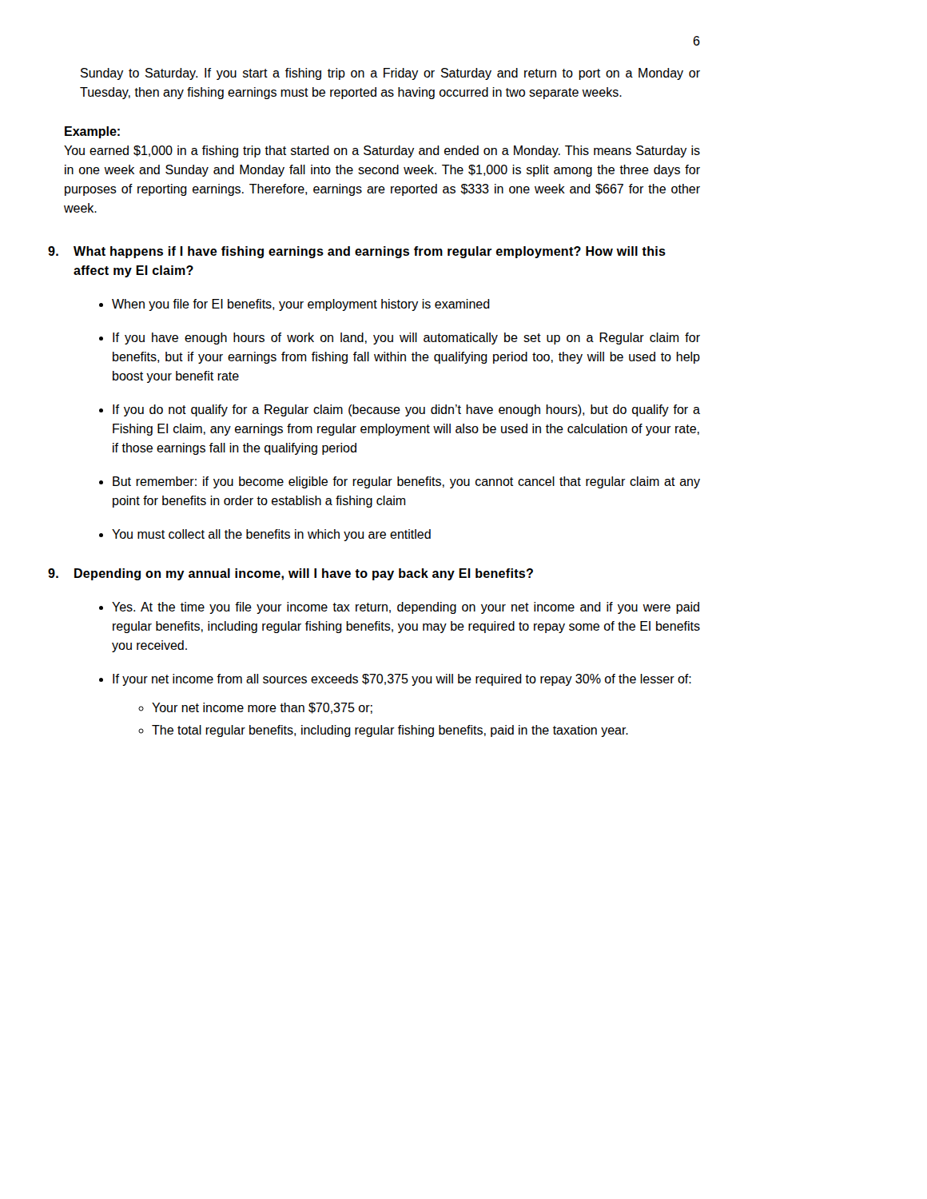6
Sunday to Saturday. If you start a fishing trip on a Friday or Saturday and return to port on a Monday or Tuesday, then any fishing earnings must be reported as having occurred in two separate weeks.
Example:
You earned $1,000 in a fishing trip that started on a Saturday and ended on a Monday. This means Saturday is in one week and Sunday and Monday fall into the second week. The $1,000 is split among the three days for purposes of reporting earnings. Therefore, earnings are reported as $333 in one week and $667 for the other week.
9. What happens if I have fishing earnings and earnings from regular employment? How will this affect my EI claim?
When you file for EI benefits, your employment history is examined
If you have enough hours of work on land, you will automatically be set up on a Regular claim for benefits, but if your earnings from fishing fall within the qualifying period too, they will be used to help boost your benefit rate
If you do not qualify for a Regular claim (because you didn’t have enough hours), but do qualify for a Fishing EI claim, any earnings from regular employment will also be used in the calculation of your rate, if those earnings fall in the qualifying period
But remember: if you become eligible for regular benefits, you cannot cancel that regular claim at any point for benefits in order to establish a fishing claim
You must collect all the benefits in which you are entitled
9. Depending on my annual income, will I have to pay back any EI benefits?
Yes. At the time you file your income tax return, depending on your net income and if you were paid regular benefits, including regular fishing benefits, you may be required to repay some of the EI benefits you received.
If your net income from all sources exceeds $70,375 you will be required to repay 30% of the lesser of:
Your net income more than $70,375 or;
The total regular benefits, including regular fishing benefits, paid in the taxation year.